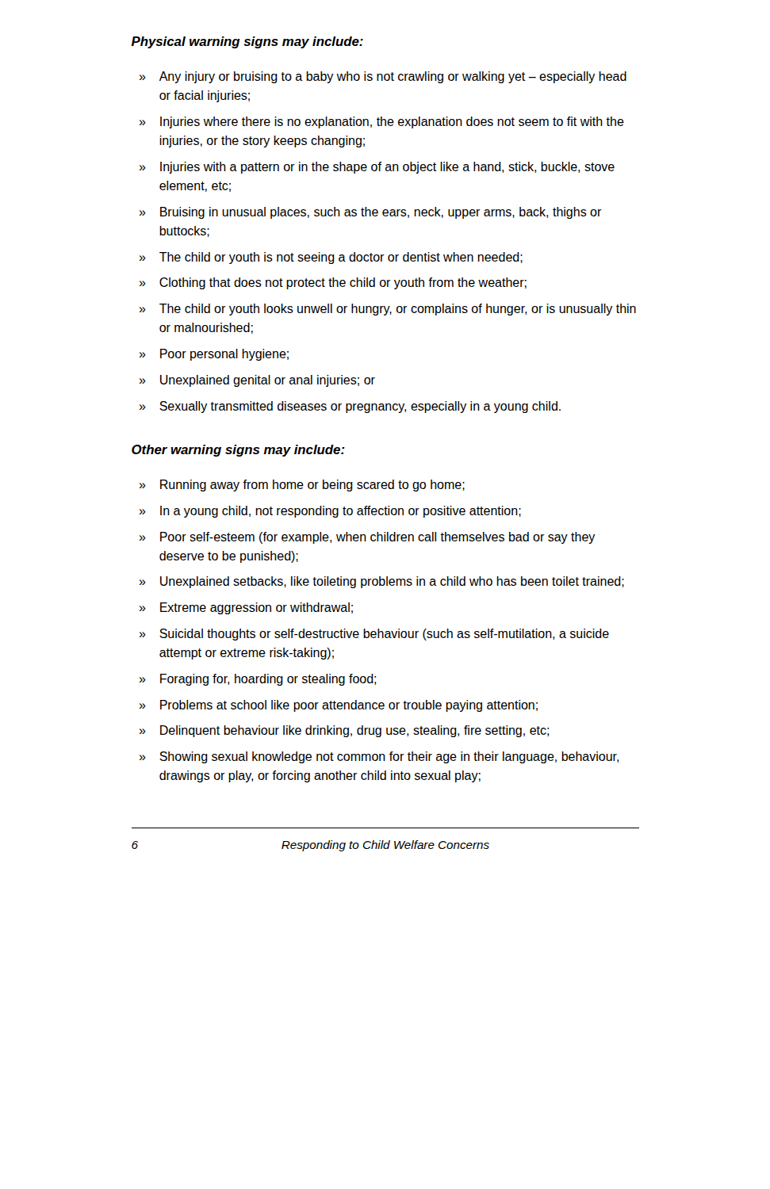Physical warning signs may include:
Any injury or bruising to a baby who is not crawling or walking yet – especially head or facial injuries;
Injuries where there is no explanation, the explanation does not seem to fit with the injuries, or the story keeps changing;
Injuries with a pattern or in the shape of an object like a hand, stick, buckle, stove element, etc;
Bruising in unusual places, such as the ears, neck, upper arms, back, thighs or buttocks;
The child or youth is not seeing a doctor or dentist when needed;
Clothing that does not protect the child or youth from the weather;
The child or youth looks unwell or hungry, or complains of hunger, or is unusually thin or malnourished;
Poor personal hygiene;
Unexplained genital or anal injuries; or
Sexually transmitted diseases or pregnancy, especially in a young child.
Other warning signs may include:
Running away from home or being scared to go home;
In a young child, not responding to affection or positive attention;
Poor self-esteem (for example, when children call themselves bad or say they deserve to be punished);
Unexplained setbacks, like toileting problems in a child who has been toilet trained;
Extreme aggression or withdrawal;
Suicidal thoughts or self-destructive behaviour (such as self-mutilation, a suicide attempt or extreme risk-taking);
Foraging for, hoarding or stealing food;
Problems at school like poor attendance or trouble paying attention;
Delinquent behaviour like drinking, drug use, stealing, fire setting, etc;
Showing sexual knowledge not common for their age in their language, behaviour, drawings or play, or forcing another child into sexual play;
6 Responding to Child Welfare Concerns